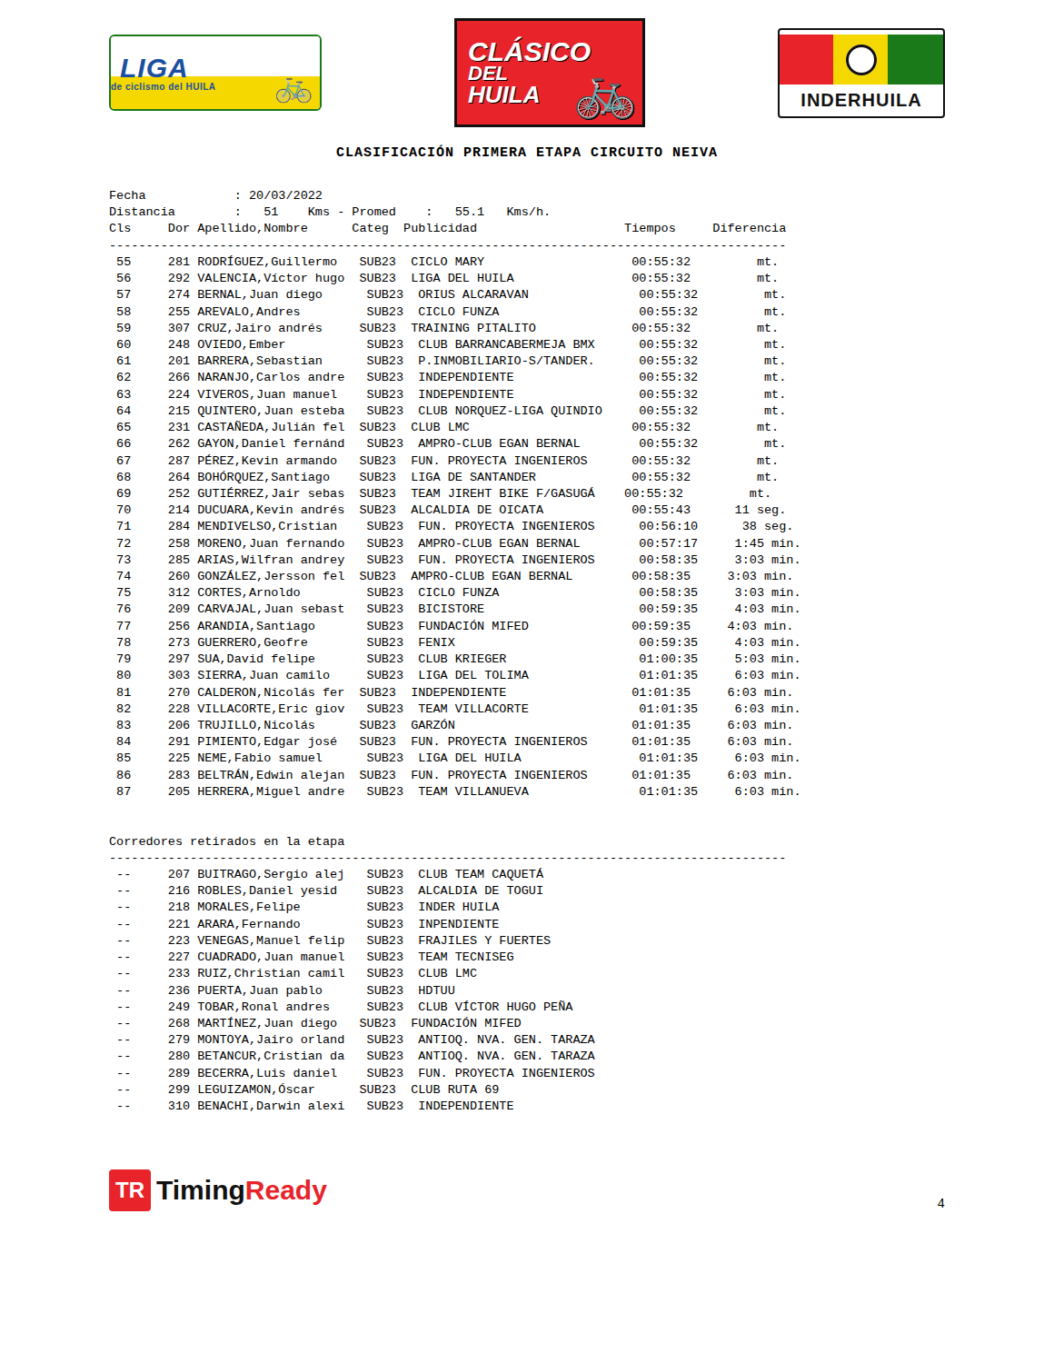LIGA de ciclismo del HUILA
🚲
CLÁSICO DEL HUILA 🚲
INDERHUILA
CLASIFICACIÓN PRIMERA ETAPA CIRCUITO NEIVA
Fecha            : 20/03/2022
Distancia        :   51    Kms - Promed    :   55.1   Kms/h.
Cls     Dor Apellido,Nombre      Categ  Publicidad                    Tiempos     Diferencia
--------------------------------------------------------------------------------------------
 55     281 RODRÍGUEZ,Guillermo   SUB23  CICLO MARY                    00:55:32         mt.
 56     292 VALENCIA,Víctor hugo  SUB23  LIGA DEL HUILA                00:55:32         mt.
 57     274 BERNAL,Juan diego      SUB23  ORIUS ALCARAVAN               00:55:32         mt.
 58     255 AREVALO,Andres         SUB23  CICLO FUNZA                   00:55:32         mt.
 59     307 CRUZ,Jairo andrés     SUB23  TRAINING PITALITO             00:55:32         mt.
 60     248 OVIEDO,Ember           SUB23  CLUB BARRANCABERMEJA BMX      00:55:32         mt.
 61     201 BARRERA,Sebastian      SUB23  P.INMOBILIARIO-S/TANDER.      00:55:32         mt.
 62     266 NARANJO,Carlos andre   SUB23  INDEPENDIENTE                 00:55:32         mt.
 63     224 VIVEROS,Juan manuel    SUB23  INDEPENDIENTE                 00:55:32         mt.
 64     215 QUINTERO,Juan esteba   SUB23  CLUB NORQUEZ-LIGA QUINDIO     00:55:32         mt.
 65     231 CASTAÑEDA,Julián fel  SUB23  CLUB LMC                      00:55:32         mt.
 66     262 GAYON,Daniel fernánd   SUB23  AMPRO-CLUB EGAN BERNAL        00:55:32         mt.
 67     287 PÉREZ,Kevin armando   SUB23  FUN. PROYECTA INGENIEROS      00:55:32         mt.
 68     264 BOHÓRQUEZ,Santiago    SUB23  LIGA DE SANTANDER             00:55:32         mt.
 69     252 GUTIÉRREZ,Jair sebas  SUB23  TEAM JIREHT BIKE F/GASUGÁ    00:55:32         mt.
 70     214 DUCUARA,Kevin andrés  SUB23  ALCALDIA DE OICATA            00:55:43      11 seg.
 71     284 MENDIVELSO,Cristian    SUB23  FUN. PROYECTA INGENIEROS      00:56:10      38 seg.
 72     258 MORENO,Juan fernando   SUB23  AMPRO-CLUB EGAN BERNAL        00:57:17     1:45 min.
 73     285 ARIAS,Wilfran andrey   SUB23  FUN. PROYECTA INGENIEROS      00:58:35     3:03 min.
 74     260 GONZÁLEZ,Jersson fel  SUB23  AMPRO-CLUB EGAN BERNAL        00:58:35     3:03 min.
 75     312 CORTES,Arnoldo         SUB23  CICLO FUNZA                   00:58:35     3:03 min.
 76     209 CARVAJAL,Juan sebast   SUB23  BICISTORE                     00:59:35     4:03 min.
 77     256 ARANDIA,Santiago       SUB23  FUNDACIÓN MIFED              00:59:35     4:03 min.
 78     273 GUERRERO,Geofre        SUB23  FENIX                         00:59:35     4:03 min.
 79     297 SUA,David felipe       SUB23  CLUB KRIEGER                  01:00:35     5:03 min.
 80     303 SIERRA,Juan camilo     SUB23  LIGA DEL TOLIMA               01:01:35     6:03 min.
 81     270 CALDERON,Nicolás fer  SUB23  INDEPENDIENTE                 01:01:35     6:03 min.
 82     228 VILLACORTE,Eric giov   SUB23  TEAM VILLACORTE               01:01:35     6:03 min.
 83     206 TRUJILLO,Nicolás      SUB23  GARZÓN                        01:01:35     6:03 min.
 84     291 PIMIENTO,Edgar josé   SUB23  FUN. PROYECTA INGENIEROS      01:01:35     6:03 min.
 85     225 NEME,Fabio samuel      SUB23  LIGA DEL HUILA                01:01:35     6:03 min.
 86     283 BELTRÁN,Edwin alejan  SUB23  FUN. PROYECTA INGENIEROS      01:01:35     6:03 min.
 87     205 HERRERA,Miguel andre   SUB23  TEAM VILLANUEVA               01:01:35     6:03 min.


Corredores retirados en la etapa
--------------------------------------------------------------------------------------------
 --     207 BUITRAGO,Sergio alej   SUB23  CLUB TEAM CAQUETÁ
 --     216 ROBLES,Daniel yesid    SUB23  ALCALDIA DE TOGUI
 --     218 MORALES,Felipe         SUB23  INDER HUILA
 --     221 ARARA,Fernando         SUB23  INPENDIENTE
 --     223 VENEGAS,Manuel felip   SUB23  FRAJILES Y FUERTES
 --     227 CUADRADO,Juan manuel   SUB23  TEAM TECNISEG
 --     233 RUIZ,Christian camil   SUB23  CLUB LMC
 --     236 PUERTA,Juan pablo      SUB23  HDTUU
 --     249 TOBAR,Ronal andres     SUB23  CLUB VÍCTOR HUGO PEÑA
 --     268 MARTÍNEZ,Juan diego   SUB23  FUNDACIÓN MIFED
 --     279 MONTOYA,Jairo orland   SUB23  ANTIOQ. NVA. GEN. TARAZA
 --     280 BETANCUR,Cristian da   SUB23  ANTIOQ. NVA. GEN. TARAZA
 --     289 BECERRA,Luis daniel    SUB23  FUN. PROYECTA INGENIEROS
 --     299 LEGUIZAMON,Óscar      SUB23  CLUB RUTA 69
 --     310 BENACHI,Darwin alexi   SUB23  INDEPENDIENTE
TR
TimingReady
4